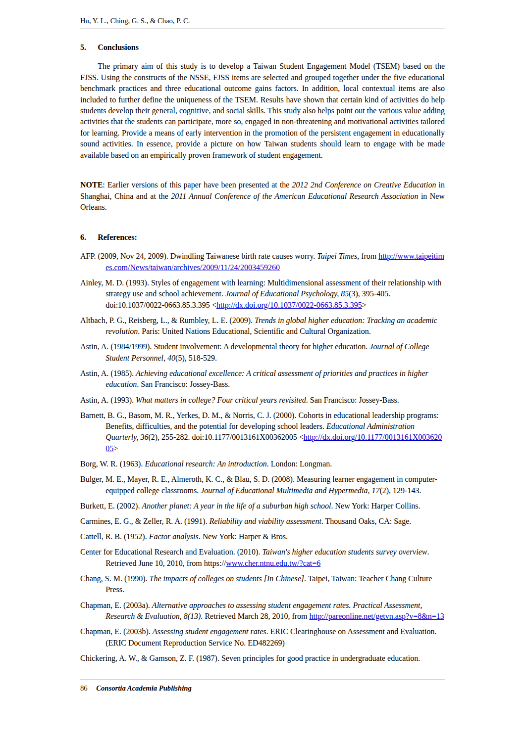Hu, Y. L., Ching, G. S., & Chao, P. C.
5. Conclusions
The primary aim of this study is to develop a Taiwan Student Engagement Model (TSEM) based on the FJSS. Using the constructs of the NSSE, FJSS items are selected and grouped together under the five educational benchmark practices and three educational outcome gains factors. In addition, local contextual items are also included to further define the uniqueness of the TSEM. Results have shown that certain kind of activities do help students develop their general, cognitive, and social skills. This study also helps point out the various value adding activities that the students can participate, more so, engaged in non-threatening and motivational activities tailored for learning. Provide a means of early intervention in the promotion of the persistent engagement in educationally sound activities. In essence, provide a picture on how Taiwan students should learn to engage with be made available based on an empirically proven framework of student engagement.
NOTE: Earlier versions of this paper have been presented at the 2012 2nd Conference on Creative Education in Shanghai, China and at the 2011 Annual Conference of the American Educational Research Association in New Orleans.
6. References:
AFP. (2009, Nov 24, 2009). Dwindling Taiwanese birth rate causes worry. Taipei Times, from http://www.taipeitimes.com/News/taiwan/archives/2009/11/24/2003459260
Ainley, M. D. (1993). Styles of engagement with learning: Multidimensional assessment of their relationship with strategy use and school achievement. Journal of Educational Psychology, 85(3), 395-405. doi:10.1037/0022-0663.85.3.395 <http://dx.doi.org/10.1037/0022-0663.85.3.395>
Altbach, P. G., Reisberg, L., & Rumbley, L. E. (2009). Trends in global higher education: Tracking an academic revolution. Paris: United Nations Educational, Scientific and Cultural Organization.
Astin, A. (1984/1999). Student involvement: A developmental theory for higher education. Journal of College Student Personnel, 40(5), 518-529.
Astin, A. (1985). Achieving educational excellence: A critical assessment of priorities and practices in higher education. San Francisco: Jossey-Bass.
Astin, A. (1993). What matters in college? Four critical years revisited. San Francisco: Jossey-Bass.
Barnett, B. G., Basom, M. R., Yerkes, D. M., & Norris, C. J. (2000). Cohorts in educational leadership programs: Benefits, difficulties, and the potential for developing school leaders. Educational Administration Quarterly, 36(2), 255-282. doi:10.1177/0013161X00362005 <http://dx.doi.org/10.1177/0013161X00362005>
Borg, W. R. (1963). Educational research: An introduction. London: Longman.
Bulger, M. E., Mayer, R. E., Almeroth, K. C., & Blau, S. D. (2008). Measuring learner engagement in computer-equipped college classrooms. Journal of Educational Multimedia and Hypermedia, 17(2), 129-143.
Burkett, E. (2002). Another planet: A year in the life of a suburban high school. New York: Harper Collins.
Carmines, E. G., & Zeller, R. A. (1991). Reliability and viability assessment. Thousand Oaks, CA: Sage.
Cattell, R. B. (1952). Factor analysis. New York: Harper & Bros.
Center for Educational Research and Evaluation. (2010). Taiwan's higher education students survey overview. Retrieved June 10, 2010, from https://www.cher.ntnu.edu.tw/?cat=6
Chang, S. M. (1990). The impacts of colleges on students [In Chinese]. Taipei, Taiwan: Teacher Chang Culture Press.
Chapman, E. (2003a). Alternative approaches to assessing student engagement rates. Practical Assessment, Research & Evaluation, 8(13). Retrieved March 28, 2010, from http://pareonline.net/getvn.asp?v=8&n=13
Chapman, E. (2003b). Assessing student engagement rates. ERIC Clearinghouse on Assessment and Evaluation. (ERIC Document Reproduction Service No. ED482269)
Chickering, A. W., & Gamson, Z. F. (1987). Seven principles for good practice in undergraduate education.
86 Consortia Academia Publishing